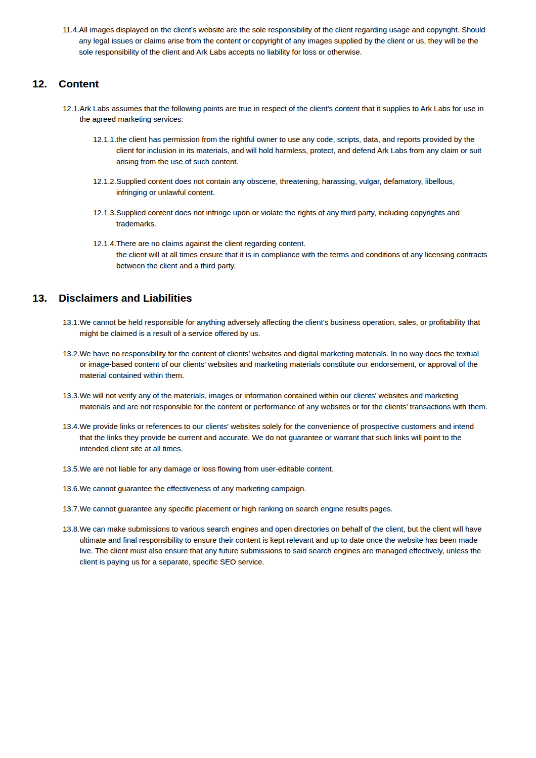11.4. All images displayed on the client's website are the sole responsibility of the client regarding usage and copyright. Should any legal issues or claims arise from the content or copyright of any images supplied by the client or us, they will be the sole responsibility of the client and Ark Labs accepts no liability for loss or otherwise.
12. Content
12.1. Ark Labs assumes that the following points are true in respect of the client's content that it supplies to Ark Labs for use in the agreed marketing services:
12.1.1. the client has permission from the rightful owner to use any code, scripts, data, and reports provided by the client for inclusion in its materials, and will hold harmless, protect, and defend Ark Labs from any claim or suit arising from the use of such content.
12.1.2. Supplied content does not contain any obscene, threatening, harassing, vulgar, defamatory, libellous, infringing or unlawful content.
12.1.3. Supplied content does not infringe upon or violate the rights of any third party, including copyrights and trademarks.
12.1.4. There are no claims against the client regarding content.
the client will at all times ensure that it is in compliance with the terms and conditions of any licensing contracts between the client and a third party.
13. Disclaimers and Liabilities
13.1. We cannot be held responsible for anything adversely affecting the client's business operation, sales, or profitability that might be claimed is a result of a service offered by us.
13.2. We have no responsibility for the content of clients’ websites and digital marketing materials. In no way does the textual or image-based content of our clients' websites and marketing materials constitute our endorsement, or approval of the material contained within them.
13.3. We will not verify any of the materials, images or information contained within our clients' websites and marketing materials and are not responsible for the content or performance of any websites or for the clients' transactions with them.
13.4. We provide links or references to our clients' websites solely for the convenience of prospective customers and intend that the links they provide be current and accurate. We do not guarantee or warrant that such links will point to the intended client site at all times.
13.5. We are not liable for any damage or loss flowing from user-editable content.
13.6. We cannot guarantee the effectiveness of any marketing campaign.
13.7. We cannot guarantee any specific placement or high ranking on search engine results pages.
13.8. We can make submissions to various search engines and open directories on behalf of the client, but the client will have ultimate and final responsibility to ensure their content is kept relevant and up to date once the website has been made live. The client must also ensure that any future submissions to said search engines are managed effectively, unless the client is paying us for a separate, specific SEO service.